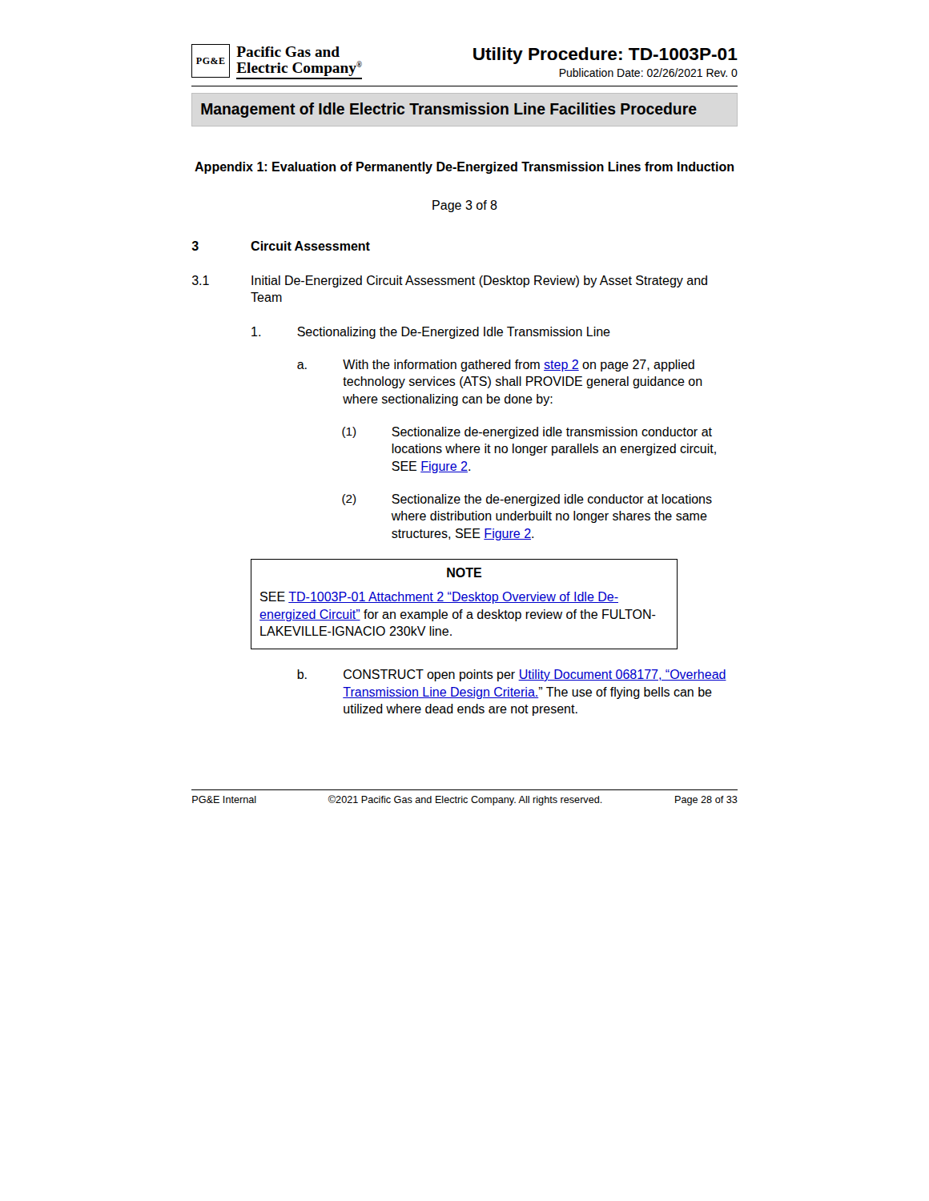PG&E
Pacific Gas and
Electric Company®
Utility Procedure: TD-1003P-01
Publication Date: 02/26/2021 Rev. 0
Management of Idle Electric Transmission Line Facilities Procedure
Appendix 1: Evaluation of Permanently De-Energized Transmission Lines from Induction
Page 3 of 8
3
Circuit Assessment
3.1
Initial De-Energized Circuit Assessment (Desktop Review) by Asset Strategy and Team
1.
Sectionalizing the De-Energized Idle Transmission Line
a.
With the information gathered from step 2 on page 27, applied technology services (ATS) shall PROVIDE general guidance on where sectionalizing can be done by:
(1)
Sectionalize de-energized idle transmission conductor at locations where it no longer parallels an energized circuit, SEE Figure 2.
(2)
Sectionalize the de-energized idle conductor at locations where distribution underbuilt no longer shares the same structures, SEE Figure 2.
NOTE
SEE TD-1003P-01 Attachment 2 “Desktop Overview of Idle De-energized Circuit” for an example of a desktop review of the FULTON-LAKEVILLE-IGNACIO 230kV line.
b.
CONSTRUCT open points per Utility Document 068177, “Overhead Transmission Line Design Criteria.” The use of flying bells can be utilized where dead ends are not present.
PG&E Internal
©2021 Pacific Gas and Electric Company. All rights reserved.
Page 28 of 33